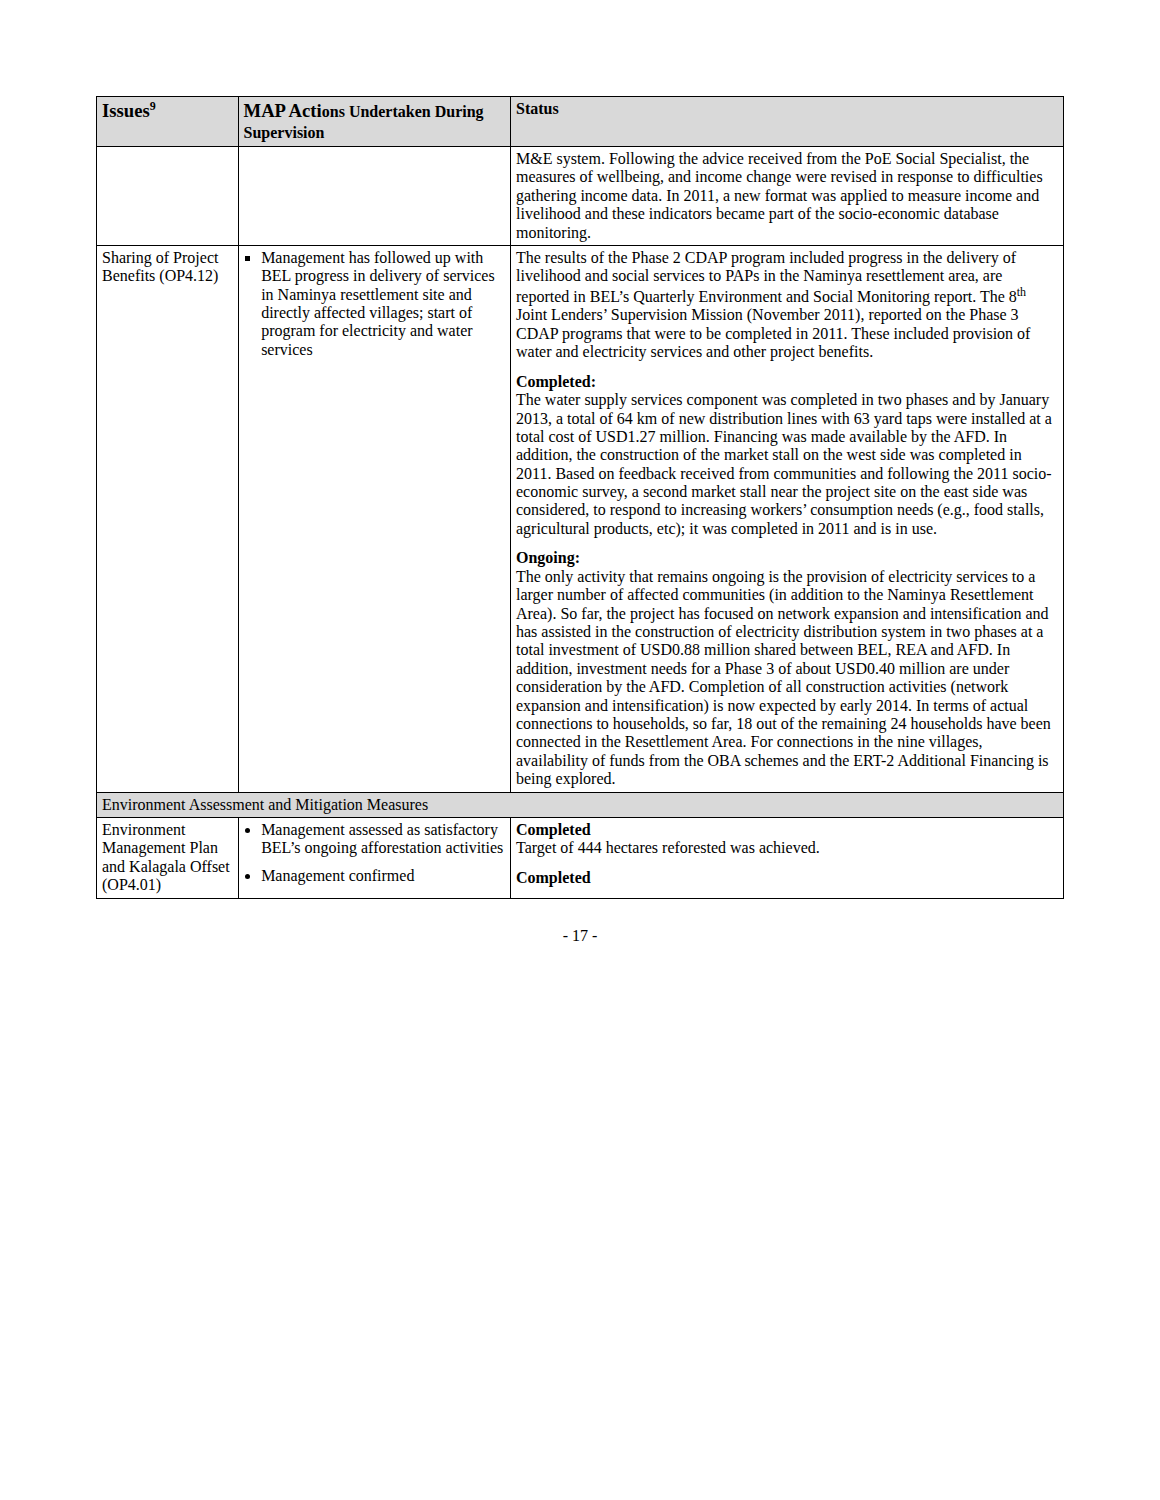| Issues 9 | MAP Acti ons Undertaken During Supervision | Status |
| --- | --- | --- |
| | | M&E system. Following the advice received from the PoE Social Specialist, the measures of wellbeing, and income change were revised in response to difficulties gathering income data. In 2011, a new format was applied to measure income and livelihood and these indicators became part of the socio-economic database monitoring. |
| Sharing of Project Benefits (OP4.12) | Management has followed up with BEL progress in delivery of services in Naminya resettlement site and directly affected villages; start of program for electricity and water services | The results of the Phase 2 CDAP program included progress in the delivery of livelihood and social services to PAPs in the Naminya resettlement area, are reported in BEL’s Quarterly Environment and Social Monitoring report. The 8 th Joint Lenders’ Supervision Mission (November 2011), reported on the Phase 3 CDAP programs that were to be completed in 2011. These included provision of water and electricity services and other project benefits. Completed: The water supply services component was completed in two phases and by January 2013, a total of 64 km of new distribution lines with 63 yard taps were installed at a total cost of USD1.27 million. Financing was made available by the AFD. In addition, the construction of the market stall on the west side was completed in 2011. Based on feedback received from communities and following the 2011 socio-economic survey, a second market stall near the project site on the east side was considered, to respond to increasing workers’ consumption needs (e.g., food stalls, agricultural products, etc); it was completed in 2011 and is in use. Ongoing: The only activity that remains ongoing is the provision of electricity services to a larger number of affected communities (in addition to the Naminya Resettlement Area). So far, the project has focused on network expansion and intensification and has assisted in the construction of electricity distribution system in two phases at a total investment of USD0.88 million shared between BEL, REA and AFD. In addition, investment needs for a Phase 3 of about USD0.40 million are under consideration by the AFD. Completion of all construction activities (network expansion and intensification) is now expected by early 2014. In terms of actual connections to households, so far, 18 out of the remaining 24 households have been connected in the Resettlement Area. For connections in the nine villages, availability of funds from the OBA schemes and the ERT-2 Additional Financing is being explored. |
| Environment Assessment and Mitigation Measures |
| Environment Management Plan and Kalagala Offset (OP4.01) | Management assessed as satisfactory BEL’s ongoing afforestation activities Management confirmed | Completed Target of 444 hectares reforested was achieved. Completed |
- 17 -